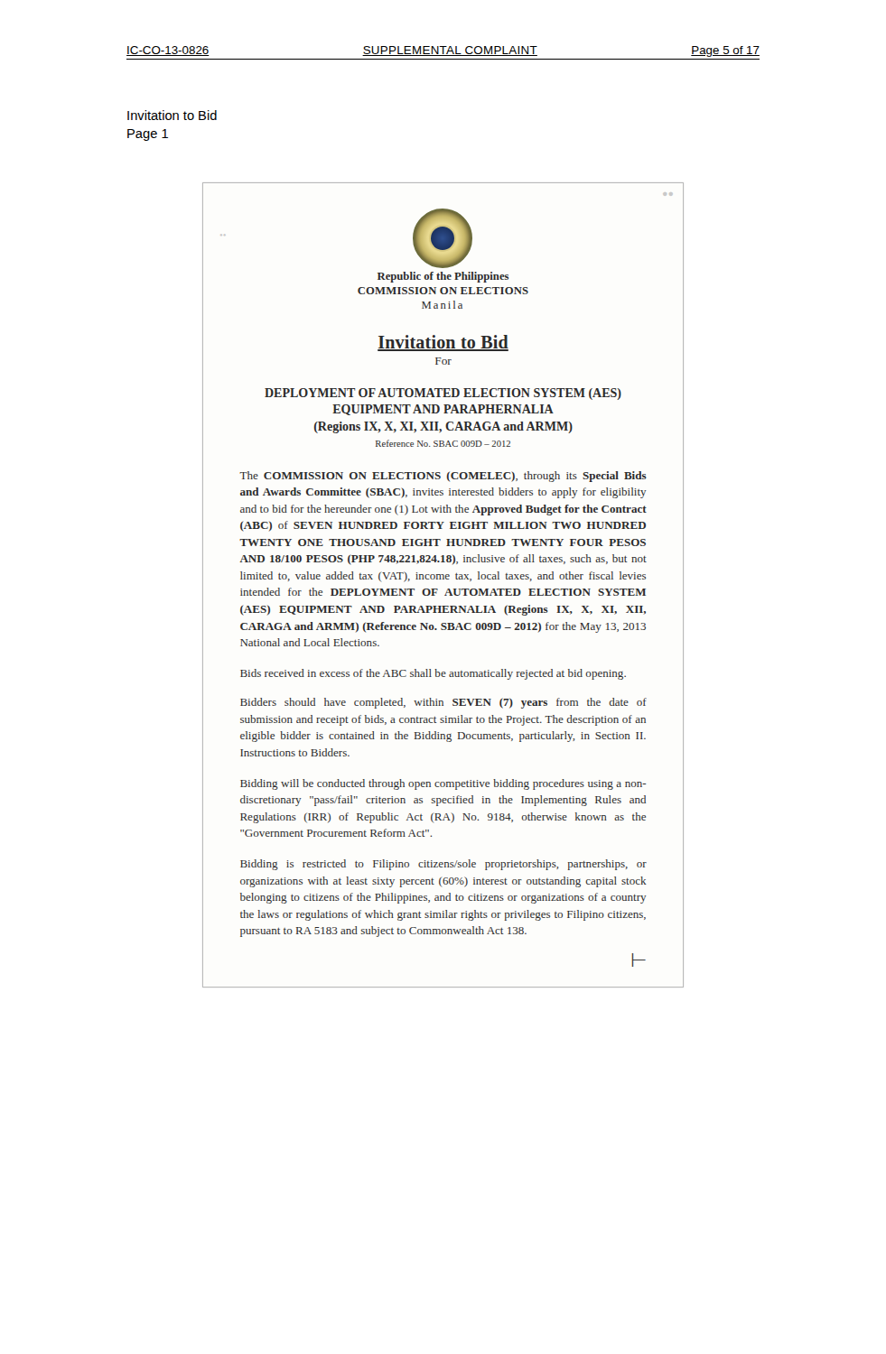IC-CO-13-0826 SUPPLEMENTAL COMPLAINT Page 5 of 17
Invitation to Bid
Page 1
●● ••
Republic of the Philippines
COMMISSION ON ELECTIONS
Manila
Invitation to Bid
For
DEPLOYMENT OF AUTOMATED ELECTION SYSTEM (AES)
EQUIPMENT AND PARAPHERNALIA
(Regions IX, X, XI, XII, CARAGA and ARMM)
Reference No. SBAC 009D – 2012
The COMMISSION ON ELECTIONS (COMELEC), through its Special Bids and Awards Committee (SBAC), invites interested bidders to apply for eligibility and to bid for the hereunder one (1) Lot with the Approved Budget for the Contract (ABC) of SEVEN HUNDRED FORTY EIGHT MILLION TWO HUNDRED TWENTY ONE THOUSAND EIGHT HUNDRED TWENTY FOUR PESOS AND 18/100 PESOS (PHP 748,221,824.18), inclusive of all taxes, such as, but not limited to, value added tax (VAT), income tax, local taxes, and other fiscal levies intended for the DEPLOYMENT OF AUTOMATED ELECTION SYSTEM (AES) EQUIPMENT AND PARAPHERNALIA (Regions IX, X, XI, XII, CARAGA and ARMM) (Reference No. SBAC 009D – 2012) for the May 13, 2013 National and Local Elections.
Bids received in excess of the ABC shall be automatically rejected at bid opening.
Bidders should have completed, within SEVEN (7) years from the date of submission and receipt of bids, a contract similar to the Project. The description of an eligible bidder is contained in the Bidding Documents, particularly, in Section II. Instructions to Bidders.
Bidding will be conducted through open competitive bidding procedures using a non-discretionary "pass/fail" criterion as specified in the Implementing Rules and Regulations (IRR) of Republic Act (RA) No. 9184, otherwise known as the "Government Procurement Reform Act".
Bidding is restricted to Filipino citizens/sole proprietorships, partnerships, or organizations with at least sixty percent (60%) interest or outstanding capital stock belonging to citizens of the Philippines, and to citizens or organizations of a country the laws or regulations of which grant similar rights or privileges to Filipino citizens, pursuant to RA 5183 and subject to Commonwealth Act 138.
⊢